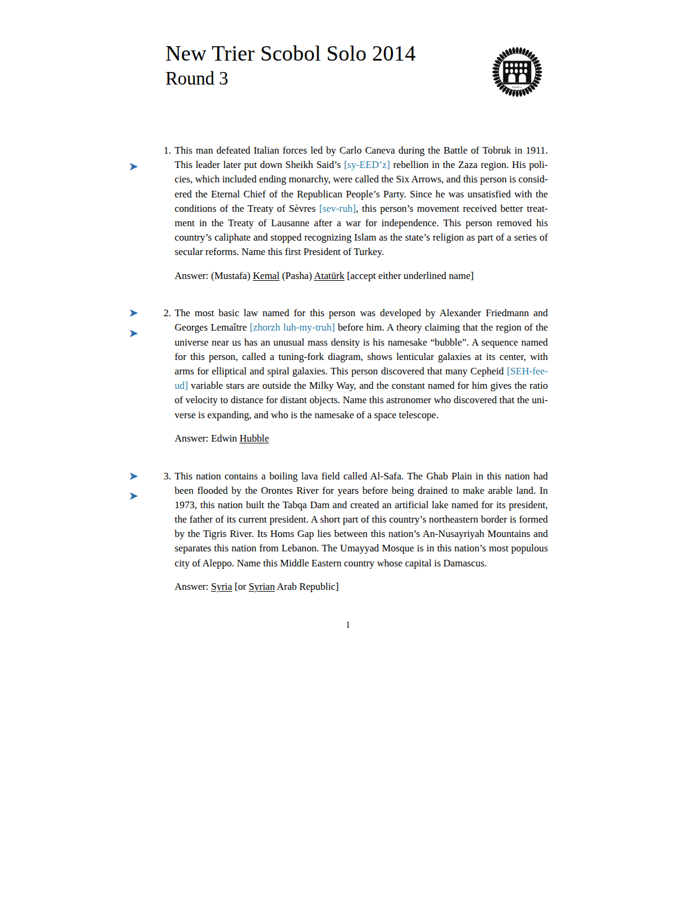New Trier Scobol Solo 2014
Round 3
PORTA NIGRA
➤
This man defeated Italian forces led by Carlo Caneva during the Battle of Tobruk in 1911. This leader later put down Sheikh Said’s [sy-EED’z] rebellion in the Zaza region. His policies, which included ending monarchy, were called the Six Arrows, and this person is considered the Eternal Chief of the Republican People’s Party. Since he was unsatisfied with the conditions of the Treaty of Sèvres [sev-ruh], this person’s movement received better treatment in the Treaty of Lausanne after a war for independence. This person removed his country’s caliphate and stopped recognizing Islam as the state’s religion as part of a series of secular reforms. Name this first President of Turkey.
Answer: (Mustafa) Kemal (Pasha) Atatürk [accept either underlined name]
➤➤
The most basic law named for this person was developed by Alexander Friedmann and Georges Lemaître [zhorzh luh-my-truh] before him. A theory claiming that the region of the universe near us has an unusual mass density is his namesake “bubble”. A sequence named for this person, called a tuning-fork diagram, shows lenticular galaxies at its center, with arms for elliptical and spiral galaxies. This person discovered that many Cepheid [SEH-fee-ud] variable stars are outside the Milky Way, and the constant named for him gives the ratio of velocity to distance for distant objects. Name this astronomer who discovered that the universe is expanding, and who is the namesake of a space telescope.
Answer: Edwin Hubble
➤➤
This nation contains a boiling lava field called Al-Safa. The Ghab Plain in this nation had been flooded by the Orontes River for years before being drained to make arable land. In 1973, this nation built the Tabqa Dam and created an artificial lake named for its president, the father of its current president. A short part of this country’s northeastern border is formed by the Tigris River. Its Homs Gap lies between this nation’s An-Nusayriyah Mountains and separates this nation from Lebanon. The Umayyad Mosque is in this nation’s most populous city of Aleppo. Name this Middle Eastern country whose capital is Damascus.
Answer: Syria [or Syrian Arab Republic]
1